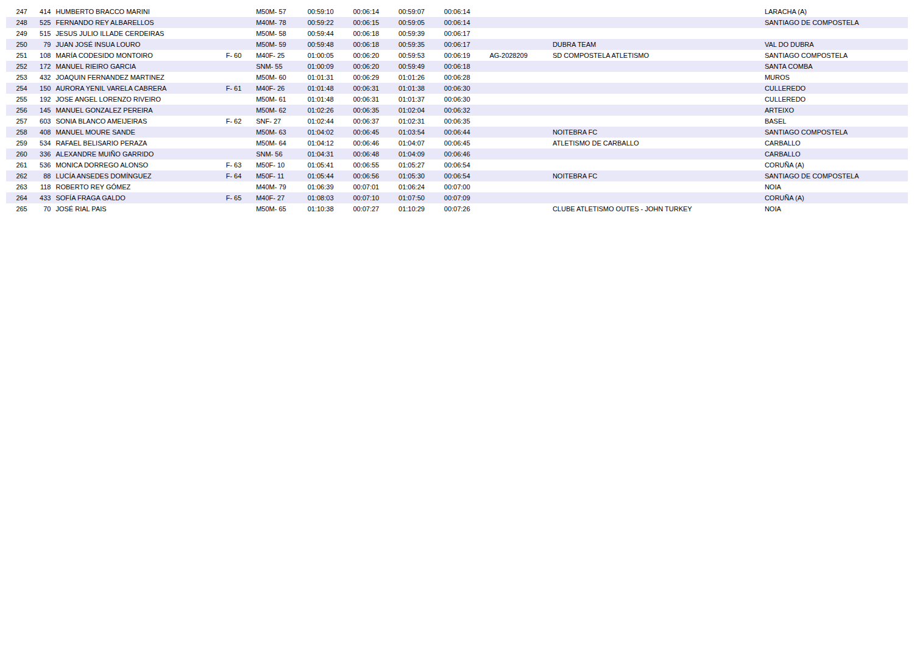| 247 | 414 | HUMBERTO BRACCO MARINI | | M50M- 57 | 00:59:10 | 00:06:14 | 00:59:07 | 00:06:14 | | | LARACHA (A) |
| 248 | 525 | FERNANDO REY ALBARELLOS | | M40M- 78 | 00:59:22 | 00:06:15 | 00:59:05 | 00:06:14 | | | SANTIAGO DE COMPOSTELA |
| 249 | 515 | JESUS JULIO ILLADE CERDEIRAS | | M50M- 58 | 00:59:44 | 00:06:18 | 00:59:39 | 00:06:17 | | | |
| 250 | 79 | JUAN JOSÉ INSUA LOURO | | M50M- 59 | 00:59:48 | 00:06:18 | 00:59:35 | 00:06:17 | | DUBRA TEAM | VAL DO DUBRA |
| 251 | 108 | MARÍA CODESIDO MONTOIRO | F- 60 | M40F- 25 | 01:00:05 | 00:06:20 | 00:59:53 | 00:06:19 | AG-2028209 | SD COMPOSTELA ATLETISMO | SANTIAGO COMPOSTELA |
| 252 | 172 | MANUEL RIEIRO GARCIA | | SNM- 55 | 01:00:09 | 00:06:20 | 00:59:49 | 00:06:18 | | | SANTA COMBA |
| 253 | 432 | JOAQUIN FERNANDEZ MARTINEZ | | M50M- 60 | 01:01:31 | 00:06:29 | 01:01:26 | 00:06:28 | | | MUROS |
| 254 | 150 | AURORA YENIL VARELA CABRERA | F- 61 | M40F- 26 | 01:01:48 | 00:06:31 | 01:01:38 | 00:06:30 | | | CULLEREDO |
| 255 | 192 | JOSE ANGEL LORENZO RIVEIRO | | M50M- 61 | 01:01:48 | 00:06:31 | 01:01:37 | 00:06:30 | | | CULLEREDO |
| 256 | 145 | MANUEL GONZALEZ PEREIRA | | M50M- 62 | 01:02:26 | 00:06:35 | 01:02:04 | 00:06:32 | | | ARTEIXO |
| 257 | 603 | SONIA BLANCO AMEIJEIRAS | F- 62 | SNF- 27 | 01:02:44 | 00:06:37 | 01:02:31 | 00:06:35 | | | BASEL |
| 258 | 408 | MANUEL MOURE SANDE | | M50M- 63 | 01:04:02 | 00:06:45 | 01:03:54 | 00:06:44 | | NOITEBRA FC | SANTIAGO COMPOSTELA |
| 259 | 534 | RAFAEL BELISARIO PERAZA | | M50M- 64 | 01:04:12 | 00:06:46 | 01:04:07 | 00:06:45 | | ATLETISMO DE CARBALLO | CARBALLO |
| 260 | 336 | ALEXANDRE MUIÑO GARRIDO | | SNM- 56 | 01:04:31 | 00:06:48 | 01:04:09 | 00:06:46 | | | CARBALLO |
| 261 | 536 | MONICA DORREGO ALONSO | F- 63 | M50F- 10 | 01:05:41 | 00:06:55 | 01:05:27 | 00:06:54 | | | CORUÑA (A) |
| 262 | 88 | LUCÍA ANSEDES DOMÍNGUEZ | F- 64 | M50F- 11 | 01:05:44 | 00:06:56 | 01:05:30 | 00:06:54 | | NOITEBRA FC | SANTIAGO DE COMPOSTELA |
| 263 | 118 | ROBERTO REY GÓMEZ | | M40M- 79 | 01:06:39 | 00:07:01 | 01:06:24 | 00:07:00 | | | NOIA |
| 264 | 433 | SOFÍA FRAGA GALDO | F- 65 | M40F- 27 | 01:08:03 | 00:07:10 | 01:07:50 | 00:07:09 | | | CORUÑA (A) |
| 265 | 70 | JOSÉ RIAL PAIS | | M50M- 65 | 01:10:38 | 00:07:27 | 01:10:29 | 00:07:26 | | CLUBE ATLETISMO OUTES - JOHN TURKEY | NOIA |